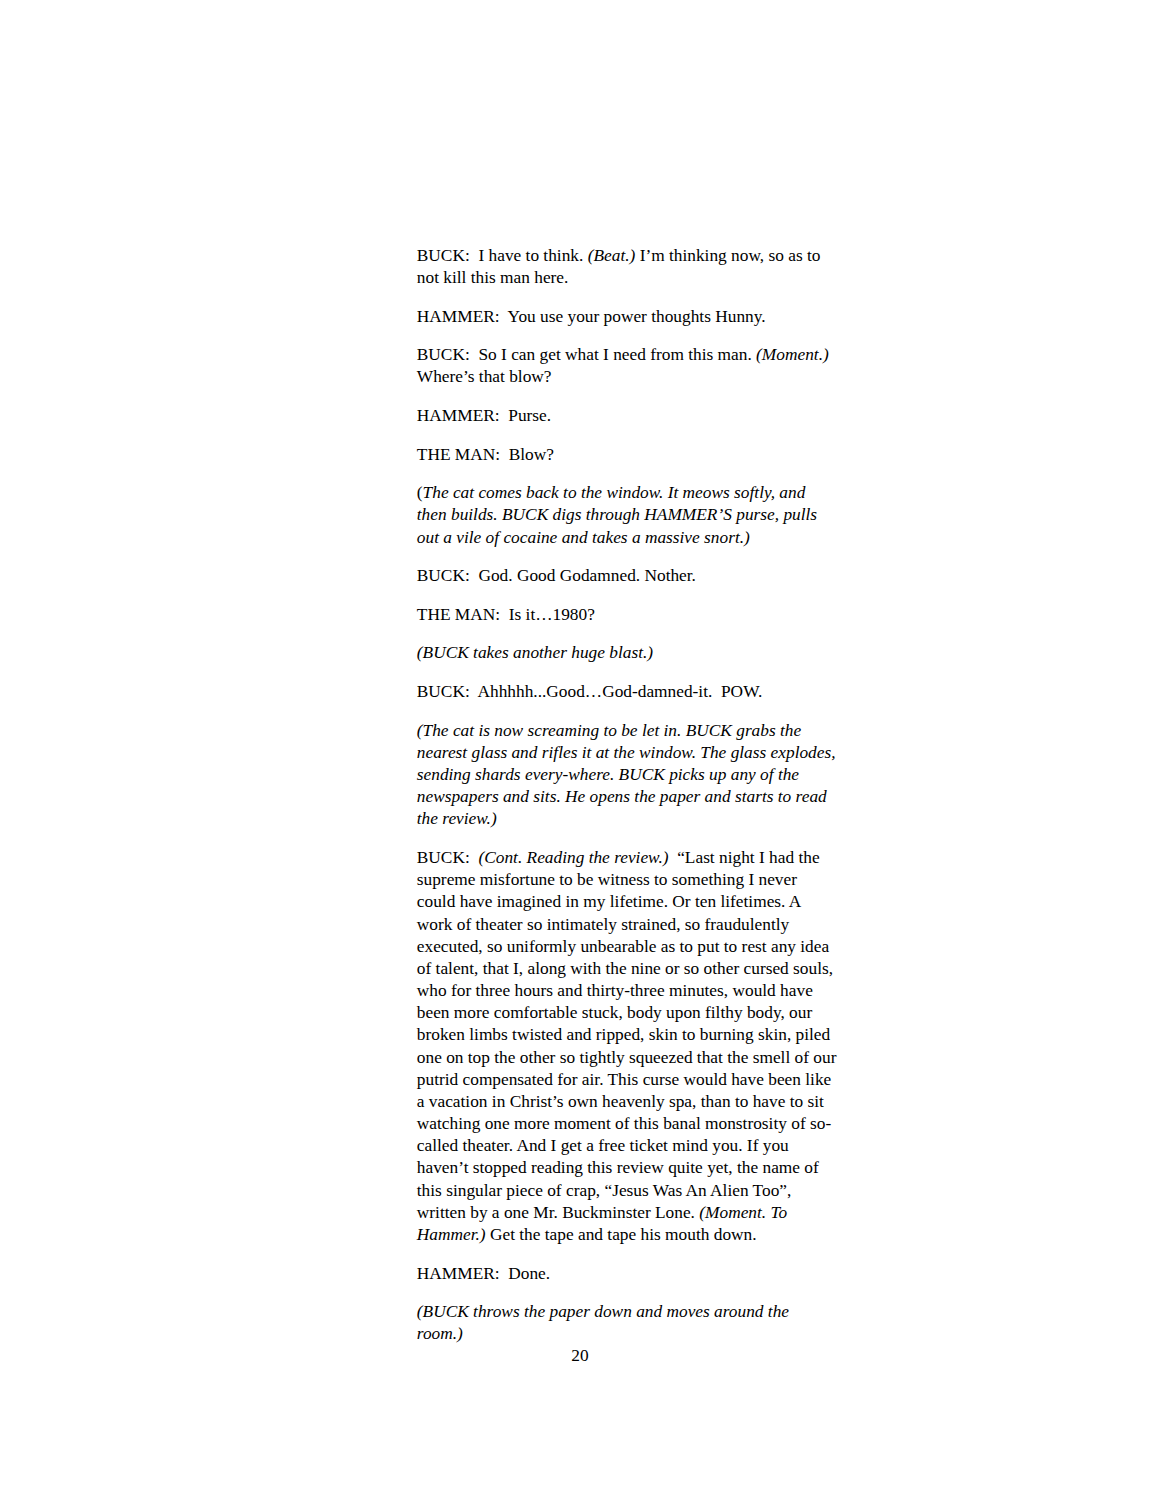BUCK: I have to think. (Beat.) I’m thinking now, so as to not kill this man here.
HAMMER: You use your power thoughts Hunny.
BUCK: So I can get what I need from this man. (Moment.) Where’s that blow?
HAMMER: Purse.
THE MAN: Blow?
(The cat comes back to the window. It meows softly, and then builds. BUCK digs through HAMMER’S purse, pulls out a vile of cocaine and takes a massive snort.)
BUCK: God. Good Godamned. Nother.
THE MAN: Is it…1980?
(BUCK takes another huge blast.)
BUCK: Ahhhhh...Good…God-damned-it. POW.
(The cat is now screaming to be let in. BUCK grabs the nearest glass and rifles it at the window. The glass explodes, sending shards every-where. BUCK picks up any of the newspapers and sits. He opens the paper and starts to read the review.)
BUCK: (Cont. Reading the review.) “Last night I had the supreme misfortune to be witness to something I never could have imagined in my lifetime. Or ten lifetimes. A work of theater so intimately strained, so fraudulently executed, so uniformly unbearable as to put to rest any idea of talent, that I, along with the nine or so other cursed souls, who for three hours and thirty-three minutes, would have been more comfortable stuck, body upon filthy body, our broken limbs twisted and ripped, skin to burning skin, piled one on top the other so tightly squeezed that the smell of our putrid compensated for air. This curse would have been like a vacation in Christ’s own heavenly spa, than to have to sit watching one more moment of this banal monstrosity of so-called theater. And I get a free ticket mind you. If you haven’t stopped reading this review quite yet, the name of this singular piece of crap, “Jesus Was An Alien Too”, written by a one Mr. Buckminster Lone. (Moment. To Hammer.) Get the tape and tape his mouth down.
HAMMER: Done.
(BUCK throws the paper down and moves around the room.)
20